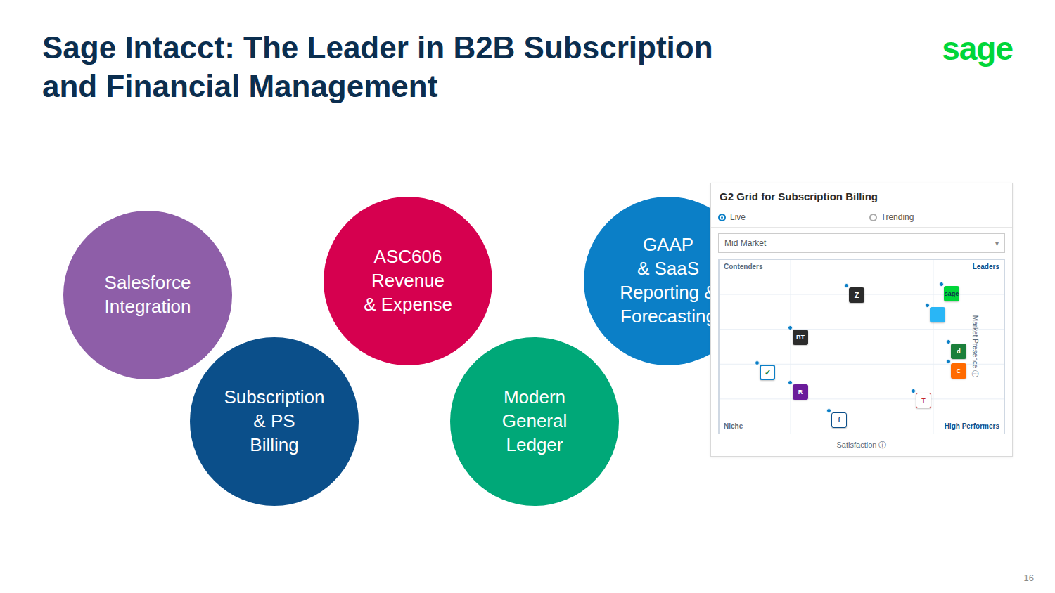Sage Intacct: The Leader in B2B Subscription
and Financial Management
sage
Salesforce
Integration
ASC606
Revenue
& Expense
GAAP
& SaaS
Reporting &
Forecasting
Subscription
& PS
Billing
Modern
General
Ledger
G2 Grid for Subscription Billing
Live
Trending
Mid Market▾
Contenders Leaders Niche High Performers Market Presence ⓘ
Z
sage
BT
d
C
✓
R
T
f
Satisfaction ⓘ
16